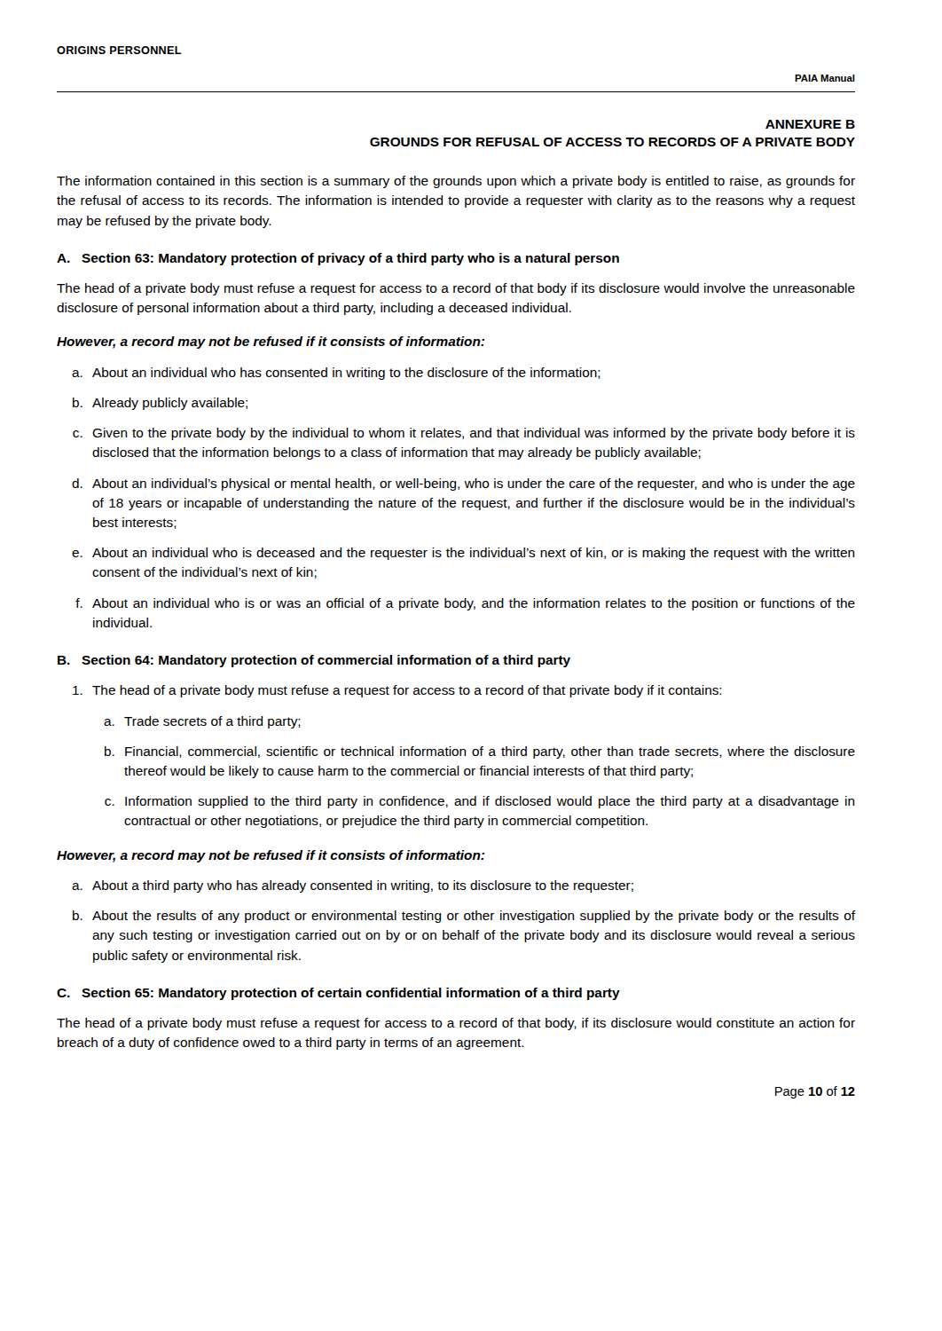ORIGINS PERSONNEL
PAIA Manual
ANNEXURE B
GROUNDS FOR REFUSAL OF ACCESS TO RECORDS OF A PRIVATE BODY
The information contained in this section is a summary of the grounds upon which a private body is entitled to raise, as grounds for the refusal of access to its records. The information is intended to provide a requester with clarity as to the reasons why a request may be refused by the private body.
A. Section 63: Mandatory protection of privacy of a third party who is a natural person
The head of a private body must refuse a request for access to a record of that body if its disclosure would involve the unreasonable disclosure of personal information about a third party, including a deceased individual.
However, a record may not be refused if it consists of information:
About an individual who has consented in writing to the disclosure of the information;
Already publicly available;
Given to the private body by the individual to whom it relates, and that individual was informed by the private body before it is disclosed that the information belongs to a class of information that may already be publicly available;
About an individual’s physical or mental health, or well-being, who is under the care of the requester, and who is under the age of 18 years or incapable of understanding the nature of the request, and further if the disclosure would be in the individual’s best interests;
About an individual who is deceased and the requester is the individual’s next of kin, or is making the request with the written consent of the individual’s next of kin;
About an individual who is or was an official of a private body, and the information relates to the position or functions of the individual.
B. Section 64: Mandatory protection of commercial information of a third party
The head of a private body must refuse a request for access to a record of that private body if it contains:
Trade secrets of a third party;
Financial, commercial, scientific or technical information of a third party, other than trade secrets, where the disclosure thereof would be likely to cause harm to the commercial or financial interests of that third party;
Information supplied to the third party in confidence, and if disclosed would place the third party at a disadvantage in contractual or other negotiations, or prejudice the third party in commercial competition.
However, a record may not be refused if it consists of information:
About a third party who has already consented in writing, to its disclosure to the requester;
About the results of any product or environmental testing or other investigation supplied by the private body or the results of any such testing or investigation carried out on by or on behalf of the private body and its disclosure would reveal a serious public safety or environmental risk.
C. Section 65: Mandatory protection of certain confidential information of a third party
The head of a private body must refuse a request for access to a record of that body, if its disclosure would constitute an action for breach of a duty of confidence owed to a third party in terms of an agreement.
Page 10 of 12